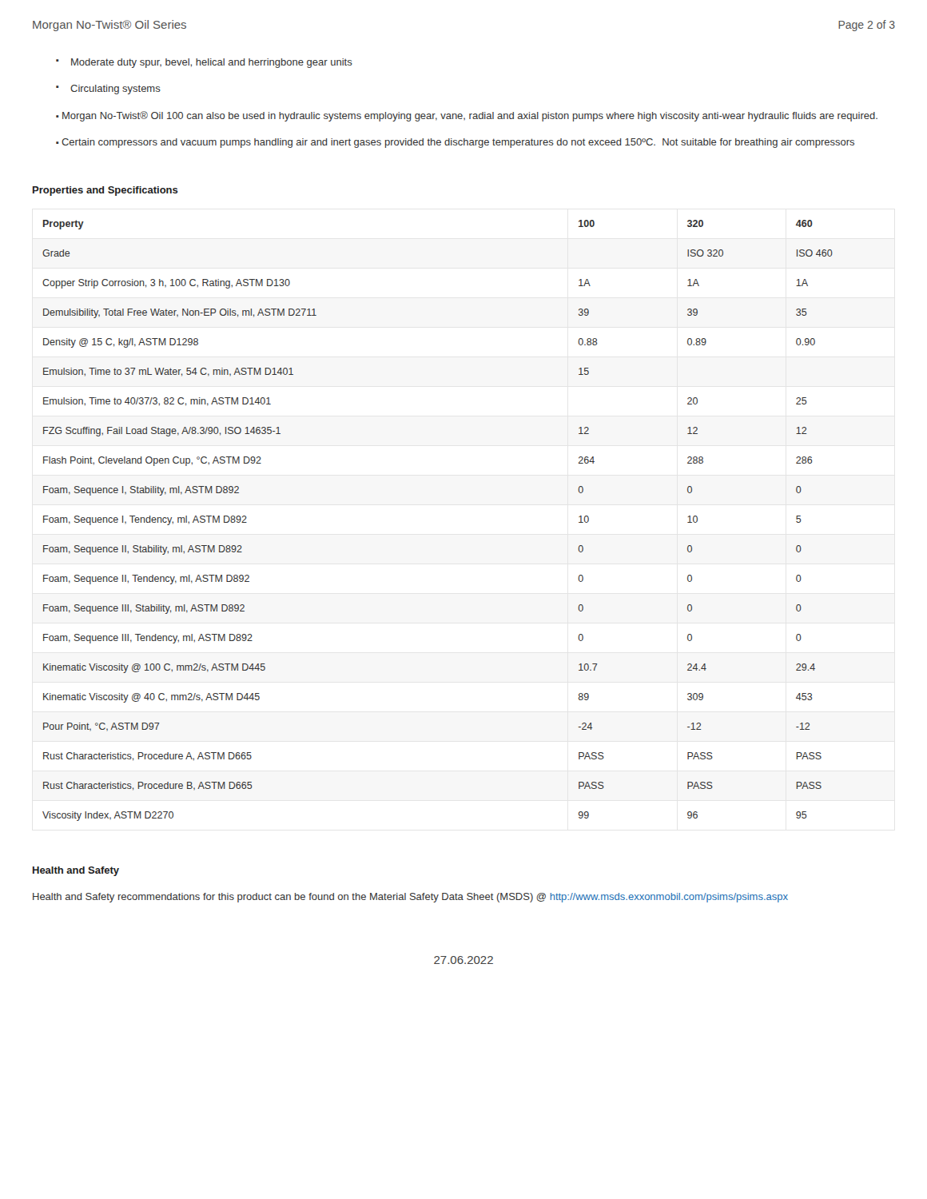Morgan No-Twist® Oil Series
Page 2 of 3
Moderate duty spur, bevel, helical and herringbone gear units
Circulating systems
Morgan No-Twist® Oil 100 can also be used in hydraulic systems employing gear, vane, radial and axial piston pumps where high viscosity anti-wear hydraulic fluids are required.
Certain compressors and vacuum pumps handling air and inert gases provided the discharge temperatures do not exceed 150ºC. Not suitable for breathing air compressors
Properties and Specifications
| Property | 100 | 320 | 460 |
| --- | --- | --- | --- |
| Grade | | ISO 320 | ISO 460 |
| Copper Strip Corrosion, 3 h, 100 C, Rating, ASTM D130 | 1A | 1A | 1A |
| Demulsibility, Total Free Water, Non-EP Oils, ml, ASTM D2711 | 39 | 39 | 35 |
| Density @ 15 C, kg/l, ASTM D1298 | 0.88 | 0.89 | 0.90 |
| Emulsion, Time to 37 mL Water, 54 C, min, ASTM D1401 | 15 | | |
| Emulsion, Time to 40/37/3, 82 C, min, ASTM D1401 | | 20 | 25 |
| FZG Scuffing, Fail Load Stage, A/8.3/90, ISO 14635-1 | 12 | 12 | 12 |
| Flash Point, Cleveland Open Cup, °C, ASTM D92 | 264 | 288 | 286 |
| Foam, Sequence I, Stability, ml, ASTM D892 | 0 | 0 | 0 |
| Foam, Sequence I, Tendency, ml, ASTM D892 | 10 | 10 | 5 |
| Foam, Sequence II, Stability, ml, ASTM D892 | 0 | 0 | 0 |
| Foam, Sequence II, Tendency, ml, ASTM D892 | 0 | 0 | 0 |
| Foam, Sequence III, Stability, ml, ASTM D892 | 0 | 0 | 0 |
| Foam, Sequence III, Tendency, ml, ASTM D892 | 0 | 0 | 0 |
| Kinematic Viscosity @ 100 C, mm2/s, ASTM D445 | 10.7 | 24.4 | 29.4 |
| Kinematic Viscosity @ 40 C, mm2/s, ASTM D445 | 89 | 309 | 453 |
| Pour Point, °C, ASTM D97 | -24 | -12 | -12 |
| Rust Characteristics, Procedure A, ASTM D665 | PASS | PASS | PASS |
| Rust Characteristics, Procedure B, ASTM D665 | PASS | PASS | PASS |
| Viscosity Index, ASTM D2270 | 99 | 96 | 95 |
Health and Safety
Health and Safety recommendations for this product can be found on the Material Safety Data Sheet (MSDS) @ http://www.msds.exxonmobil.com/psims/psims.aspx
27.06.2022